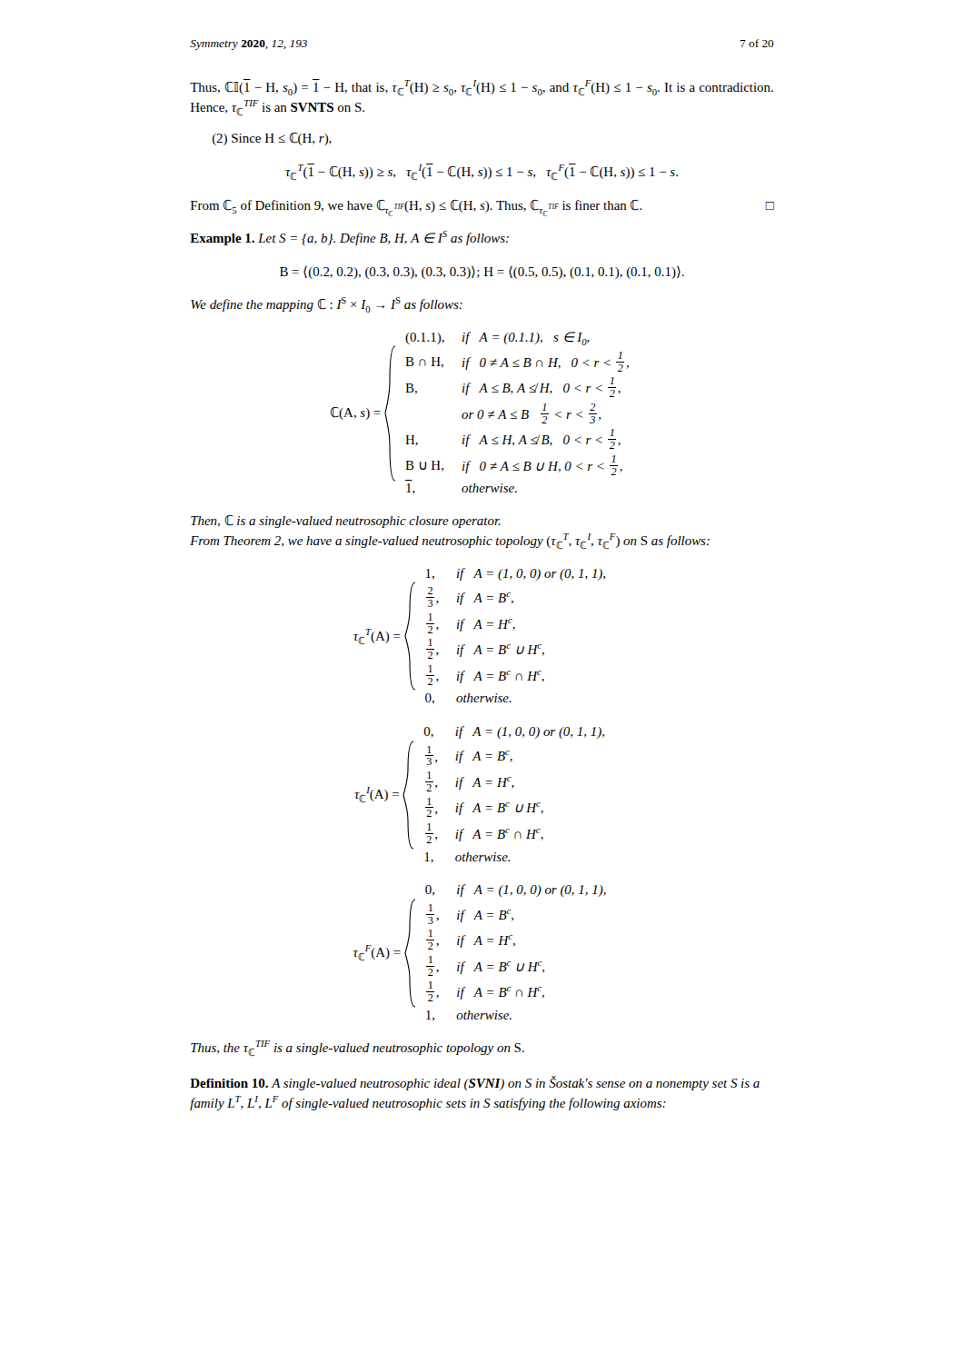Symmetry 2020, 12, 193
7 of 20
Thus, ℂ𝕀(1 − H, s0) = 1 − H, that is, τℂT(H) ≥ s0, τℂI(H) ≤ 1 − s0, and τℂF(H) ≤ 1 − s0. It is a contradiction. Hence, τℂTIF is an SVNTS on S.
(2) Since H ≤ ℂ(H, r),
τℂT(1 − ℂ(H, s)) ≥ s, τℂI(1 − ℂ(H, s)) ≤ 1 − s, τℂF(1 − ℂ(H, s)) ≤ 1 − s.
From ℂ5 of Definition 9, we have ℂτℂTIF(H, s) ≤ ℂ(H, s). Thus, ℂτℂTIF is finer than ℂ. □
Example 1. Let S = {a, b}. Define B, H, A ∈ IS as follows:
B = ⟨(0.2, 0.2), (0.3, 0.3), (0.3, 0.3)⟩; H = ⟨(0.5, 0.5), (0.1, 0.1), (0.1, 0.1)⟩.
We define the mapping ℂ : IS × I0 → IS as follows:
ℂ(A, s) =
| (0.1.1), | if A = (0.1.1), s ∈ I 0 , |
| B ∩ H , | if 0 ≠ A ≤ B ∩ H , 0 < r < 1 2 , |
| B , | if A ≤ B , A ≰ H , 0 < r < 1 2 , |
| | or 0 ≠ A ≤ B 1 2 < r < 2 3 , |
| H , | if A ≤ H , A ≰ B , 0 < r < 1 2 , |
| B ∪ H , | if 0 ≠ A ≤ B ∪ H , 0 < r < 1 2 , |
| 1 , | otherwise. |
Then, ℂ is a single-valued neutrosophic closure operator.
From Theorem 2, we have a single-valued neutrosophic topology (τℂT, τℂI, τℂF) on S as follows:
τℂT(A) =
| 1, | if A = (1, 0, 0) or (0, 1, 1), |
| 2 3 , | if A = B c , |
| 1 2 , | if A = H c , |
| 1 2 , | if A = B c ∪ H c , |
| 1 2 , | if A = B c ∩ H c , |
| 0, | otherwise. |
τℂI(A) =
| 0, | if A = (1, 0, 0) or (0, 1, 1), |
| 1 3 , | if A = B c , |
| 1 2 , | if A = H c , |
| 1 2 , | if A = B c ∪ H c , |
| 1 2 , | if A = B c ∩ H c , |
| 1, | otherwise. |
τℂF(A) =
| 0, | if A = (1, 0, 0) or (0, 1, 1), |
| 1 3 , | if A = B c , |
| 1 2 , | if A = H c , |
| 1 2 , | if A = B c ∪ H c , |
| 1 2 , | if A = B c ∩ H c , |
| 1, | otherwise. |
Thus, the τℂTIF is a single-valued neutrosophic topology on S.
Definition 10. A single-valued neutrosophic ideal (SVNI) on S in Šostak's sense on a nonempty set S is a family LT, LI, LF of single-valued neutrosophic sets in S satisfying the following axioms: